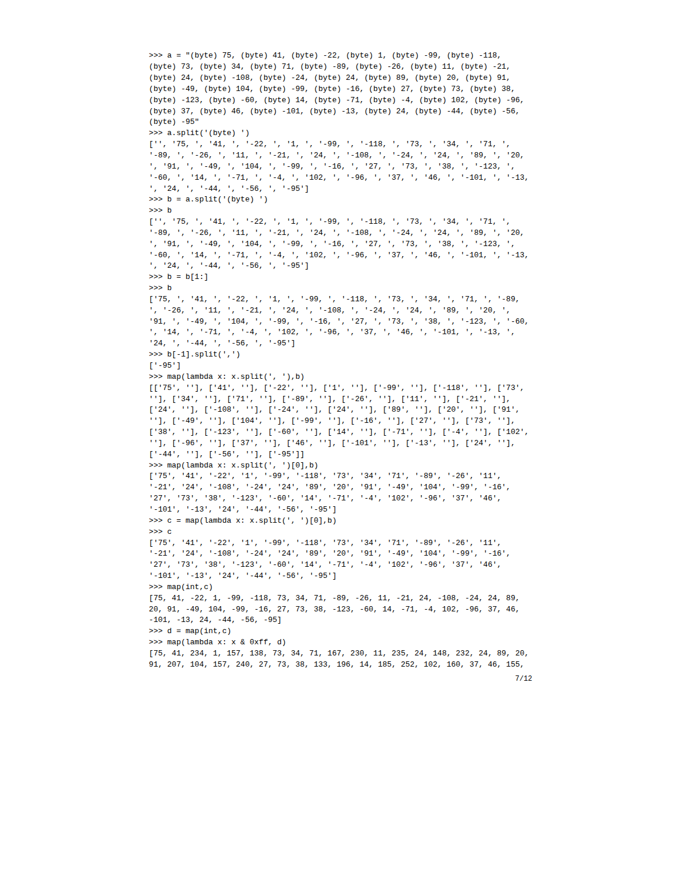>>> a = "(byte) 75, (byte) 41, (byte) -22, (byte) 1, (byte) -99, (byte) -118, (byte) 73, (byte) 34, (byte) 71, (byte) -89, (byte) -26, (byte) 11, (byte) -21, (byte) 24, (byte) -108, (byte) -24, (byte) 24, (byte) 89, (byte) 20, (byte) 91, (byte) -49, (byte) 104, (byte) -99, (byte) -16, (byte) 27, (byte) 73, (byte) 38, (byte) -123, (byte) -60, (byte) 14, (byte) -71, (byte) -4, (byte) 102, (byte) -96, (byte) 37, (byte) 46, (byte) -101, (byte) -13, (byte) 24, (byte) -44, (byte) -56, (byte) -95"
>>> a.split('(byte) ')
['', '75, ', '41, ', '-22, ', '1, ', '-99, ', '-118, ', '73, ', '34, ', '71, ', '-89, ', '-26, ', '11, ', '-21, ', '24, ', '-108, ', '-24, ', '24, ', '89, ', '20, ', '91, ', '-49, ', '104, ', '-99, ', '-16, ', '27, ', '73, ', '38, ', '-123, ', '-60, ', '14, ', '-71, ', '-4, ', '102, ', '-96, ', '37, ', '46, ', '-101, ', '-13, ', '24, ', '-44, ', '-56, ', '-95']
>>> b = a.split('(byte) ')
>>> b
['', '75, ', '41, ', '-22, ', '1, ', '-99, ', '-118, ', '73, ', '34, ', '71, ', '-89, ', '-26, ', '11, ', '-21, ', '24, ', '-108, ', '-24, ', '24, ', '89, ', '20, ', '91, ', '-49, ', '104, ', '-99, ', '-16, ', '27, ', '73, ', '38, ', '-123, ', '-60, ', '14, ', '-71, ', '-4, ', '102, ', '-96, ', '37, ', '46, ', '-101, ', '-13, ', '24, ', '-44, ', '-56, ', '-95']
>>> b = b[1:]
>>> b
['75, ', '41, ', '-22, ', '1, ', '-99, ', '-118, ', '73, ', '34, ', '71, ', '-89, ', '-26, ', '11, ', '-21, ', '24, ', '-108, ', '-24, ', '24, ', '89, ', '20, ', '91, ', '-49, ', '104, ', '-99, ', '-16, ', '27, ', '73, ', '38, ', '-123, ', '-60, ', '14, ', '-71, ', '-4, ', '102, ', '-96, ', '37, ', '46, ', '-101, ', '-13, ', '24, ', '-44, ', '-56, ', '-95']
>>> b[-1].split(',')
['-95']
>>> map(lambda x: x.split(', '),b)
[['75', ''], ['41', ''], ['-22', ''], ['1', ''], ['-99', ''], ['-118', ''], ['73', ''], ['34', ''], ['71', ''], ['-89', ''], ['-26', ''], ['11', ''], ['-21', ''], ['24', ''], ['-108', ''], ['-24', ''], ['24', ''], ['89', ''], ['20', ''], ['91', ''], ['-49', ''], ['104', ''], ['-99', ''], ['-16', ''], ['27', ''], ['73', ''], ['38', ''], ['-123', ''], ['-60', ''], ['14', ''], ['-71', ''], ['-4', ''], ['102', ''], ['-96', ''], ['37', ''], ['46', ''], ['-101', ''], ['-13', ''], ['24', ''], ['-44', ''], ['-56', ''], ['-95']]
>>> map(lambda x: x.split(', ')[0],b)
['75', '41', '-22', '1', '-99', '-118', '73', '34', '71', '-89', '-26', '11', '-21', '24', '-108', '-24', '24', '89', '20', '91', '-49', '104', '-99', '-16', '27', '73', '38', '-123', '-60', '14', '-71', '-4', '102', '-96', '37', '46', '-101', '-13', '24', '-44', '-56', '-95']
>>> c = map(lambda x: x.split(', ')[0],b)
>>> c
['75', '41', '-22', '1', '-99', '-118', '73', '34', '71', '-89', '-26', '11', '-21', '24', '-108', '-24', '24', '89', '20', '91', '-49', '104', '-99', '-16', '27', '73', '38', '-123', '-60', '14', '-71', '-4', '102', '-96', '37', '46', '-101', '-13', '24', '-44', '-56', '-95']
>>> map(int,c)
[75, 41, -22, 1, -99, -118, 73, 34, 71, -89, -26, 11, -21, 24, -108, -24, 24, 89, 20, 91, -49, 104, -99, -16, 27, 73, 38, -123, -60, 14, -71, -4, 102, -96, 37, 46, -101, -13, 24, -44, -56, -95]
>>> d = map(int,c)
>>> map(lambda x: x & 0xff, d)
[75, 41, 234, 1, 157, 138, 73, 34, 71, 167, 230, 11, 235, 24, 148, 232, 24, 89, 20, 91, 207, 104, 157, 240, 27, 73, 38, 133, 196, 14, 185, 252, 102, 160, 37, 46, 155,
7/12